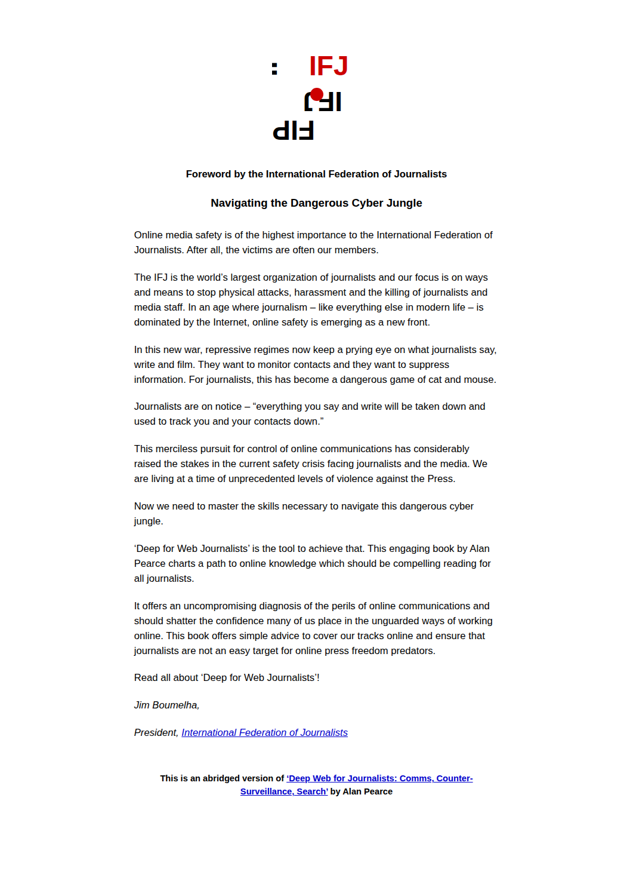Foreword by the International Federation of Journalists
Navigating the Dangerous Cyber Jungle
Online media safety is of the highest importance to the International Federation of Journalists. After all, the victims are often our members.
The IFJ is the world’s largest organization of journalists and our focus is on ways and means to stop physical attacks, harassment and the killing of journalists and media staff. In an age where journalism – like everything else in modern life – is dominated by the Internet, online safety is emerging as a new front.
In this new war, repressive regimes now keep a prying eye on what journalists say, write and film. They want to monitor contacts and they want to suppress information. For journalists, this has become a dangerous game of cat and mouse.
Journalists are on notice – “everything you say and write will be taken down and used to track you and your contacts down.”
This merciless pursuit for control of online communications has considerably raised the stakes in the current safety crisis facing journalists and the media. We are living at a time of unprecedented levels of violence against the Press.
Now we need to master the skills necessary to navigate this dangerous cyber jungle.
‘Deep for Web Journalists’ is the tool to achieve that. This engaging book by Alan Pearce charts a path to online knowledge which should be compelling reading for all journalists.
It offers an uncompromising diagnosis of the perils of online communications and should shatter the confidence many of us place in the unguarded ways of working online. This book offers simple advice to cover our tracks online and ensure that journalists are not an easy target for online press freedom predators.
Read all about ‘Deep for Web Journalists’!
Jim Boumelha,
President, International Federation of Journalists
This is an abridged version of ‘Deep Web for Journalists: Comms, Counter-Surveillance, Search’ by Alan Pearce